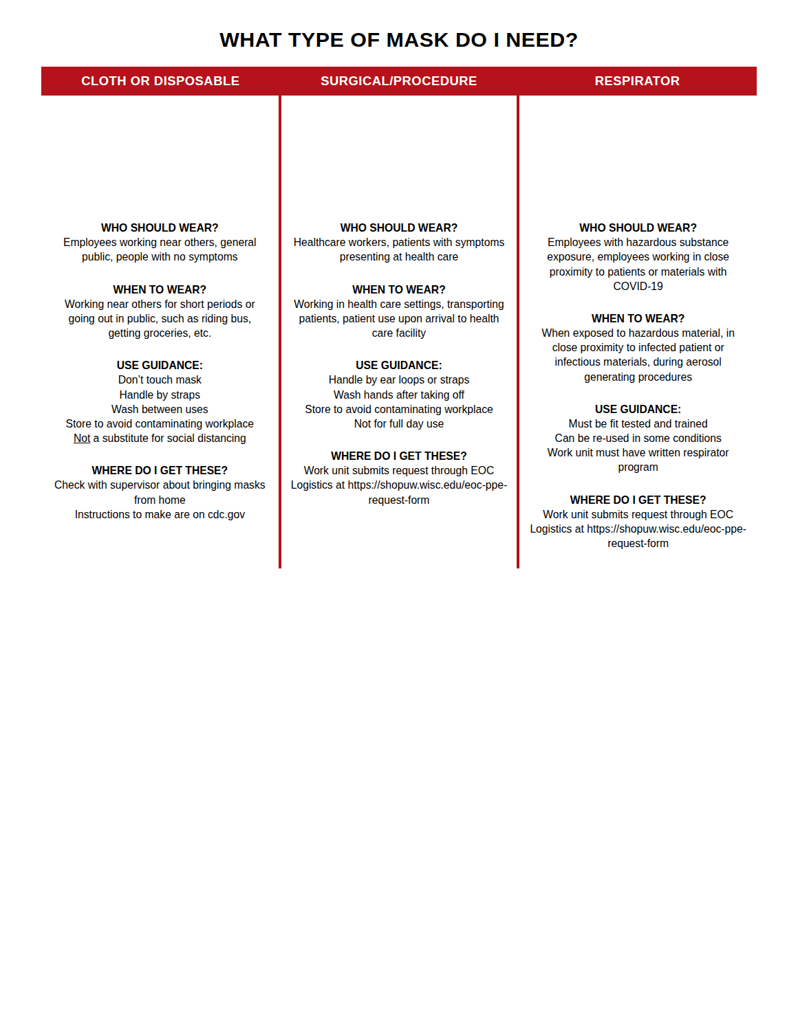WHAT TYPE OF MASK DO I NEED?
| CLOTH OR DISPOSABLE | SURGICAL/PROCEDURE | RESPIRATOR |
| --- | --- | --- |
| WHO SHOULD WEAR? Employees working near others, general public, people with no symptoms WHEN TO WEAR? Working near others for short periods or going out in public, such as riding bus, getting groceries, etc. USE GUIDANCE: Don’t touch mask Handle by straps Wash between uses Store to avoid contaminating workplace Not a substitute for social distancing WHERE DO I GET THESE? Check with supervisor about bringing masks from home Instructions to make are on cdc.gov | WHO SHOULD WEAR? Healthcare workers, patients with symptoms presenting at health care WHEN TO WEAR? Working in health care settings, transporting patients, patient use upon arrival to health care facility USE GUIDANCE: Handle by ear loops or straps Wash hands after taking off Store to avoid contaminating workplace Not for full day use WHERE DO I GET THESE? Work unit submits request through EOC Logistics at https://shopuw.wisc.edu/eoc-ppe-request-form | WHO SHOULD WEAR? Employees with hazardous substance exposure, employees working in close proximity to patients or materials with COVID-19 WHEN TO WEAR? When exposed to hazardous material, in close proximity to infected patient or infectious materials, during aerosol generating procedures USE GUIDANCE: Must be fit tested and trained Can be re-used in some conditions Work unit must have written respirator program WHERE DO I GET THESE? Work unit submits request through EOC Logistics at https://shopuw.wisc.edu/eoc-ppe-request-form |